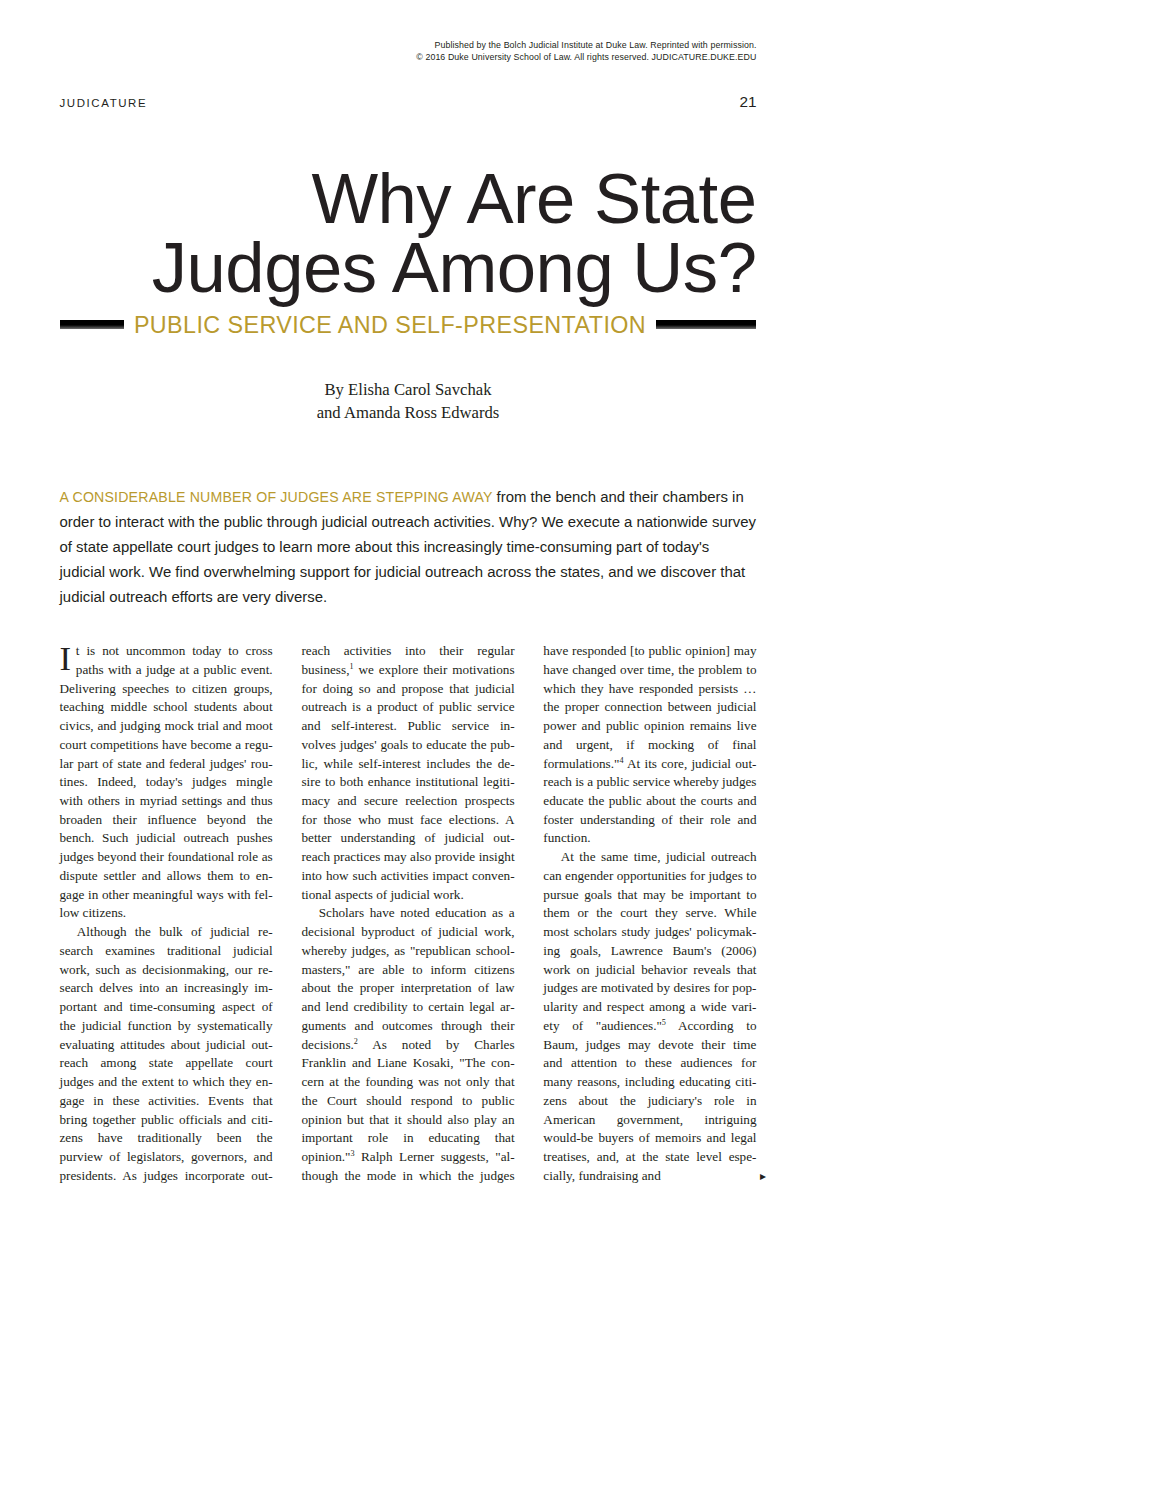Published by the Bolch Judicial Institute at Duke Law. Reprinted with permission.
© 2016 Duke University School of Law. All rights reserved. JUDICATURE.DUKE.EDU
JUDICATURE
21
Why Are State
Judges Among Us?
PUBLIC SERVICE AND SELF-PRESENTATION
By Elisha Carol Savchak
and Amanda Ross Edwards
A CONSIDERABLE NUMBER OF JUDGES ARE STEPPING AWAY from the bench and their chambers in order to interact with the public through judicial outreach activities. Why? We execute a nationwide survey of state appellate court judges to learn more about this increasingly time-consuming part of today's judicial work. We find overwhelming support for judicial outreach across the states, and we discover that judicial outreach efforts are very diverse.
It is not uncommon today to cross paths with a judge at a public event. Delivering speeches to citizen groups, teaching middle school students about civics, and judging mock trial and moot court competitions have become a regular part of state and federal judges' routines. Indeed, today's judges mingle with others in myriad settings and thus broaden their influence beyond the bench. Such judicial outreach pushes judges beyond their foundational role as dispute settler and allows them to engage in other meaningful ways with fellow citizens.
Although the bulk of judicial research examines traditional judicial work, such as decisionmaking, our research delves into an increasingly important and time-consuming aspect of the judicial function by systematically evaluating attitudes about judicial outreach among state appellate court judges and the extent to which they engage in these activities. Events that bring together public officials and citizens have traditionally been the purview of legislators, governors, and presidents. As judges incorporate outreach activities into their regular business,1 we explore their motivations for doing so and propose that judicial outreach is a product of public service and self-interest. Public service involves judges' goals to educate the public, while self-interest includes the desire to both enhance institutional legitimacy and secure reelection prospects for those who must face elections. A better understanding of judicial outreach practices may also provide insight into how such activities impact conventional aspects of judicial work.
Scholars have noted education as a decisional byproduct of judicial work, whereby judges, as "republican schoolmasters," are able to inform citizens about the proper interpretation of law and lend credibility to certain legal arguments and outcomes through their decisions.2 As noted by Charles Franklin and Liane Kosaki, "The concern at the founding was not only that the Court should respond to public opinion but that it should also play an important role in educating that opinion."3 Ralph Lerner suggests, "although the mode in which the judges have responded [to public opinion] may have changed over time, the problem to which they have responded persists … the proper connection between judicial power and public opinion remains live and urgent, if mocking of final formulations."4 At its core, judicial outreach is a public service whereby judges educate the public about the courts and foster understanding of their role and function.
At the same time, judicial outreach can engender opportunities for judges to pursue goals that may be important to them or the court they serve. While most scholars study judges' policymaking goals, Lawrence Baum's (2006) work on judicial behavior reveals that judges are motivated by desires for popularity and respect among a wide variety of "audiences."5 According to Baum, judges may devote their time and attention to these audiences for many reasons, including educating citizens about the judiciary's role in American government, intriguing would-be buyers of memoirs and legal treatises, and, at the state level especially, fundraising and
▸